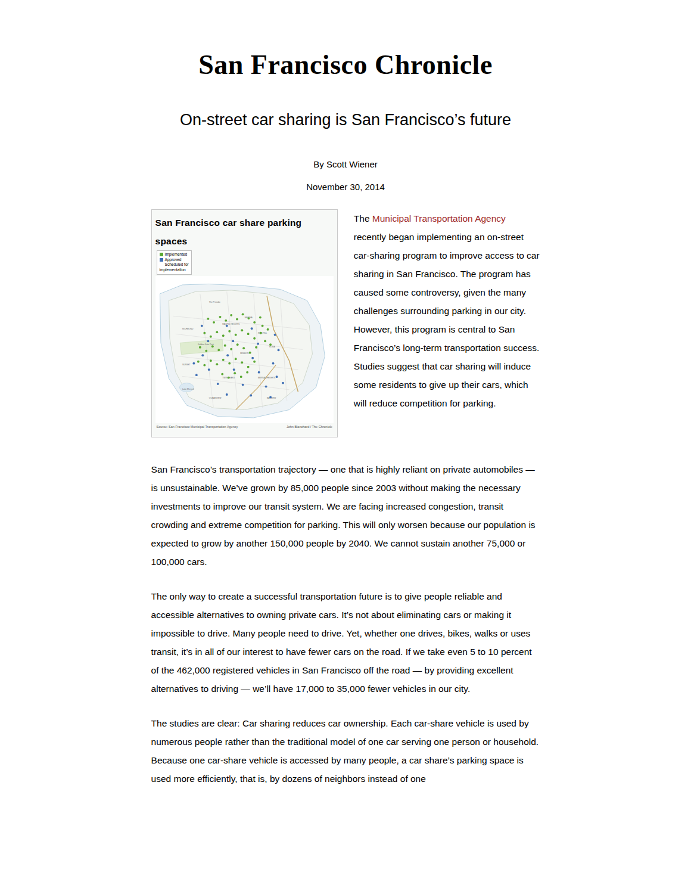San Francisco Chronicle
On-street car sharing is San Francisco’s future
By Scott Wiener
November 30, 2014
San Francisco car share parking spaces
Implemented
Approved
Scheduled for
implementation
The Presidio Golden Gate Park RICHMOND SUNSET PACIFIC HEIGHTS MARINA NOB HILL SOMA MISSION TWIN PEAKS BERNAL HEIGHTS Lake Merced OCEANVIEW BAYVIEW
Source: San Francisco Municipal Transportation Agency John Blanchard / The Chronicle
The Municipal Transportation Agency recently began implementing an on-street car-sharing program to improve access to car sharing in San Francisco. The program has caused some controversy, given the many challenges surrounding parking in our city. However, this program is central to San Francisco’s long-term transportation success. Studies suggest that car sharing will induce some residents to give up their cars, which will reduce competition for parking.
San Francisco’s transportation trajectory — one that is highly reliant on private automobiles — is unsustainable. We’ve grown by 85,000 people since 2003 without making the necessary investments to improve our transit system. We are facing increased congestion, transit crowding and extreme competition for parking. This will only worsen because our population is expected to grow by another 150,000 people by 2040. We cannot sustain another 75,000 or 100,000 cars.
The only way to create a successful transportation future is to give people reliable and accessible alternatives to owning private cars. It’s not about eliminating cars or making it impossible to drive. Many people need to drive. Yet, whether one drives, bikes, walks or uses transit, it’s in all of our interest to have fewer cars on the road. If we take even 5 to 10 percent of the 462,000 registered vehicles in San Francisco off the road — by providing excellent alternatives to driving — we’ll have 17,000 to 35,000 fewer vehicles in our city.
The studies are clear: Car sharing reduces car ownership. Each car-share vehicle is used by numerous people rather than the traditional model of one car serving one person or household. Because one car-share vehicle is accessed by many people, a car share’s parking space is used more efficiently, that is, by dozens of neighbors instead of one